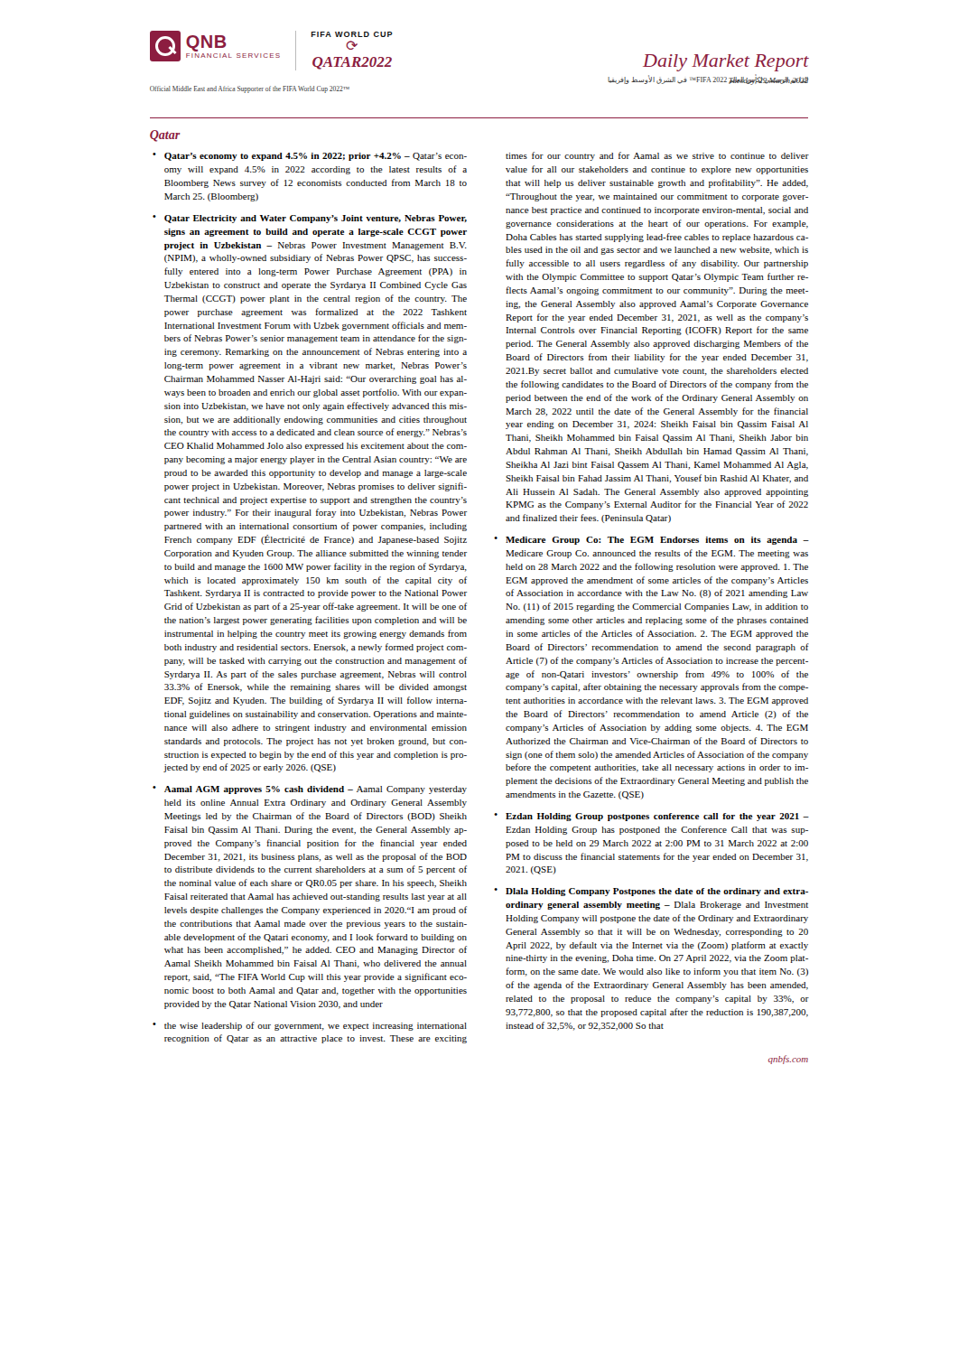QNB FINANCIAL SERVICES
FIFA WORLD CUP ⟳ QATAR2022
الداعم الرسمي لكأس العالم FIFA 2022™ في الشرق الأوسط وإفريقيا Official Middle East and Africa Supporter of the FIFA World Cup 2022™
Daily Market Report
Tuesday, 29 March 2022
Qatar
Qatar’s economy to expand 4.5% in 2022; prior +4.2% – Qatar’s economy will expand 4.5% in 2022 according to the latest results of a Bloomberg News survey of 12 economists conducted from March 18 to March 25. (Bloomberg)
Qatar Electricity and Water Company’s Joint venture, Nebras Power, signs an agreement to build and operate a large-scale CCGT power project in Uzbekistan – Nebras Power Investment Management B.V. (NPIM), a wholly-owned subsidiary of Nebras Power QPSC, has successfully entered into a long-term Power Purchase Agreement (PPA) in Uzbekistan to construct and operate the Syrdarya II Combined Cycle Gas Thermal (CCGT) power plant in the central region of the country. The power purchase agreement was formalized at the 2022 Tashkent International Investment Forum with Uzbek government officials and members of Nebras Power’s senior management team in attendance for the signing ceremony. Remarking on the announcement of Nebras entering into a long-term power agreement in a vibrant new market, Nebras Power’s Chairman Mohammed Nasser Al-Hajri said: “Our overarching goal has always been to broaden and enrich our global asset portfolio. With our expansion into Uzbekistan, we have not only again effectively advanced this mission, but we are additionally endowing communities and cities throughout the country with access to a dedicated and clean source of energy.” Nebras’s CEO Khalid Mohammed Jolo also expressed his excitement about the company becoming a major energy player in the Central Asian country: “We are proud to be awarded this opportunity to develop and manage a large-scale power project in Uzbekistan. Moreover, Nebras promises to deliver significant technical and project expertise to support and strengthen the country’s power industry.” For their inaugural foray into Uzbekistan, Nebras Power partnered with an international consortium of power companies, including French company EDF (Électricité de France) and Japanese-based Sojitz Corporation and Kyuden Group. The alliance submitted the winning tender to build and manage the 1600 MW power facility in the region of Syrdarya, which is located approximately 150 km south of the capital city of Tashkent. Syrdarya II is contracted to provide power to the National Power Grid of Uzbekistan as part of a 25-year off-take agreement. It will be one of the nation’s largest power generating facilities upon completion and will be instrumental in helping the country meet its growing energy demands from both industry and residential sectors. Enersok, a newly formed project company, will be tasked with carrying out the construction and management of Syrdarya II. As part of the sales purchase agreement, Nebras will control 33.3% of Enersok, while the remaining shares will be divided amongst EDF, Sojitz and Kyuden. The building of Syrdarya II will follow international guidelines on sustainability and conservation. Operations and maintenance will also adhere to stringent industry and environmental emission standards and protocols. The project has not yet broken ground, but construction is expected to begin by the end of this year and completion is projected by end of 2025 or early 2026. (QSE)
Aamal AGM approves 5% cash dividend – Aamal Company yesterday held its online Annual Extra Ordinary and Ordinary General Assembly Meetings led by the Chairman of the Board of Directors (BOD) Sheikh Faisal bin Qassim Al Thani. During the event, the General Assembly approved the Company’s financial position for the financial year ended December 31, 2021, its business plans, as well as the proposal of the BOD to distribute dividends to the current shareholders at a sum of 5 percent of the nominal value of each share or QR0.05 per share. In his speech, Sheikh Faisal reiterated that Aamal has achieved out-standing results last year at all levels despite challenges the Company experienced in 2020.“I am proud of the contributions that Aamal made over the previous years to the sustainable development of the Qatari economy, and I look forward to building on what has been accomplished,” he added. CEO and Managing Director of Aamal Sheikh Mohammed bin Faisal Al Thani, who delivered the annual report, said, “The FIFA World Cup will this year provide a significant economic boost to both Aamal and Qatar and, together with the opportunities provided by the Qatar National Vision 2030, and under
the wise leadership of our government, we expect increasing international recognition of Qatar as an attractive place to invest. These are exciting times for our country and for Aamal as we strive to continue to deliver value for all our stakeholders and continue to explore new opportunities that will help us deliver sustainable growth and profitability”. He added, “Throughout the year, we maintained our commitment to corporate governance best practice and continued to incorporate environ-mental, social and governance considerations at the heart of our operations. For example, Doha Cables has started supplying lead-free cables to replace hazardous cables used in the oil and gas sector and we launched a new website, which is fully accessible to all users regardless of any disability. Our partnership with the Olympic Committee to support Qatar’s Olympic Team further reflects Aamal’s ongoing commitment to our community”. During the meeting, the General Assembly also approved Aamal’s Corporate Governance Report for the year ended December 31, 2021, as well as the company’s Internal Controls over Financial Reporting (ICOFR) Report for the same period. The General Assembly also approved discharging Members of the Board of Directors from their liability for the year ended December 31, 2021.By secret ballot and cumulative vote count, the shareholders elected the following candidates to the Board of Directors of the company from the period between the end of the work of the Ordinary General Assembly on March 28, 2022 until the date of the General Assembly for the financial year ending on December 31, 2024: Sheikh Faisal bin Qassim Faisal Al Thani, Sheikh Mohammed bin Faisal Qassim Al Thani, Sheikh Jabor bin Abdul Rahman Al Thani, Sheikh Abdullah bin Hamad Qassim Al Thani, Sheikha Al Jazi bint Faisal Qassem Al Thani, Kamel Mohammed Al Agla, Sheikh Faisal bin Fahad Jassim Al Thani, Yousef bin Rashid Al Khater, and Ali Hussein Al Sadah. The General Assembly also approved appointing KPMG as the Company’s External Auditor for the Financial Year of 2022 and finalized their fees. (Peninsula Qatar)
Medicare Group Co: The EGM Endorses items on its agenda – Medicare Group Co. announced the results of the EGM. The meeting was held on 28 March 2022 and the following resolution were approved. 1. The EGM approved the amendment of some articles of the company’s Articles of Association in accordance with the Law No. (8) of 2021 amending Law No. (11) of 2015 regarding the Commercial Companies Law, in addition to amending some other articles and replacing some of the phrases contained in some articles of the Articles of Association. 2. The EGM approved the Board of Directors’ recommendation to amend the second paragraph of Article (7) of the company’s Articles of Association to increase the percentage of non-Qatari investors’ ownership from 49% to 100% of the company’s capital, after obtaining the necessary approvals from the competent authorities in accordance with the relevant laws. 3. The EGM approved the Board of Directors’ recommendation to amend Article (2) of the company’s Articles of Association by adding some objects. 4. The EGM Authorized the Chairman and Vice-Chairman of the Board of Directors to sign (one of them solo) the amended Articles of Association of the company before the competent authorities, take all necessary actions in order to implement the decisions of the Extraordinary General Meeting and publish the amendments in the Gazette. (QSE)
Ezdan Holding Group postpones conference call for the year 2021 –Ezdan Holding Group has postponed the Conference Call that was supposed to be held on 29 March 2022 at 2:00 PM to 31 March 2022 at 2:00 PM to discuss the financial statements for the year ended on December 31, 2021. (QSE)
Dlala Holding Company Postpones the date of the ordinary and extraordinary general assembly meeting – Dlala Brokerage and Investment Holding Company will postpone the date of the Ordinary and Extraordinary General Assembly so that it will be on Wednesday, corresponding to 20 April 2022, by default via the Internet via the (Zoom) platform at exactly nine-thirty in the evening, Doha time. On 27 April 2022, via the Zoom platform, on the same date. We would also like to inform you that item No. (3) of the agenda of the Extraordinary General Assembly has been amended, related to the proposal to reduce the company’s capital by 33%, or 93,772,800, so that the proposed capital after the reduction is 190,387,200, instead of 32,5%, or 92,352,000 So that
qnbfs.com